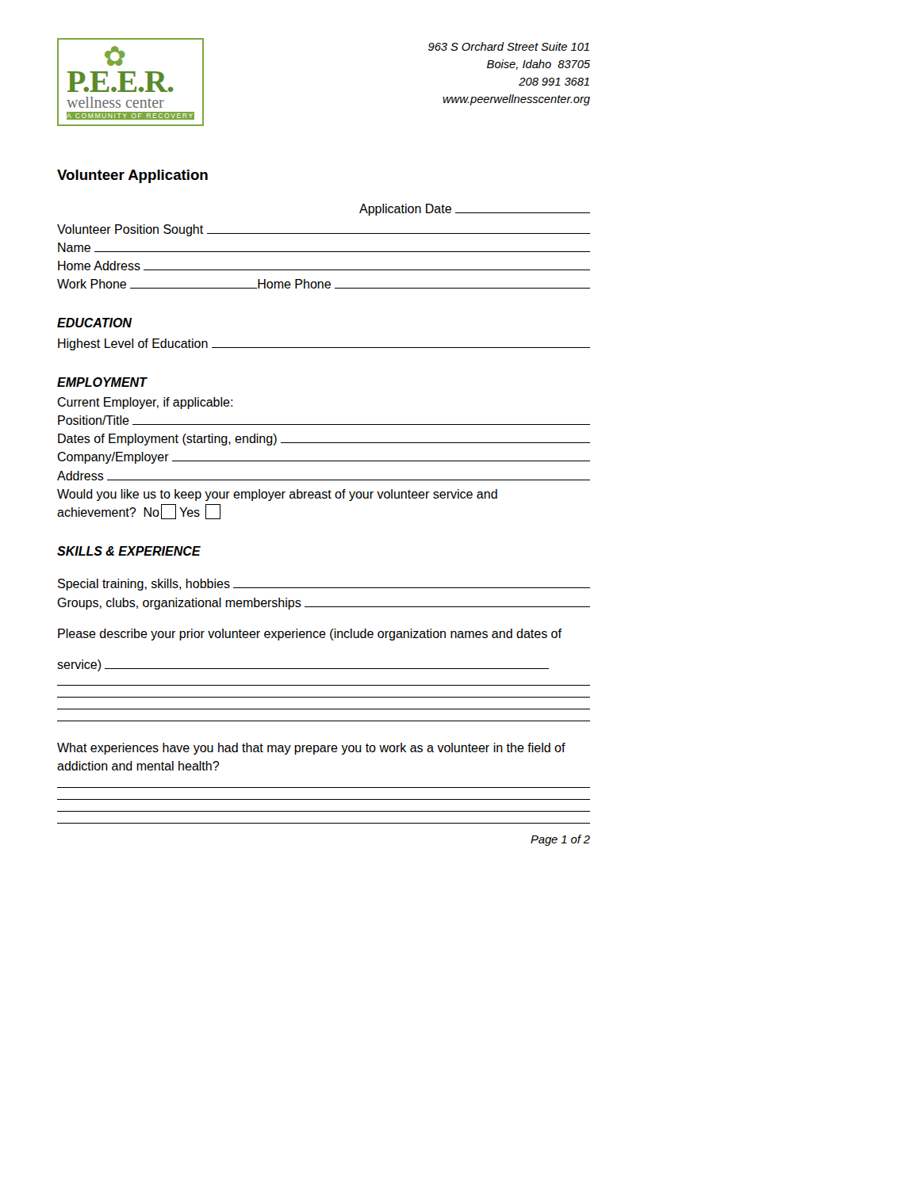✿
P.E.E.R.
wellness center
A COMMUNITY OF RECOVERY
963 S Orchard Street Suite 101
Boise, Idaho 83705
208 991 3681
www.peerwellnesscenter.org
Volunteer Application
Application Date
Volunteer Position Sought
Name
Home Address
Work Phone Home Phone
EDUCATION
Highest Level of Education
EMPLOYMENT
Current Employer, if applicable:
Position/Title
Dates of Employment (starting, ending)
Company/Employer
Address
Would you like us to keep your employer abreast of your volunteer service and
achievement? No Yes
SKILLS & EXPERIENCE
Special training, skills, hobbies
Groups, clubs, organizational memberships
Please describe your prior volunteer experience (include organization names and dates of
service)
What experiences have you had that may prepare you to work as a volunteer in the field of
addiction and mental health?
Page 1 of 2